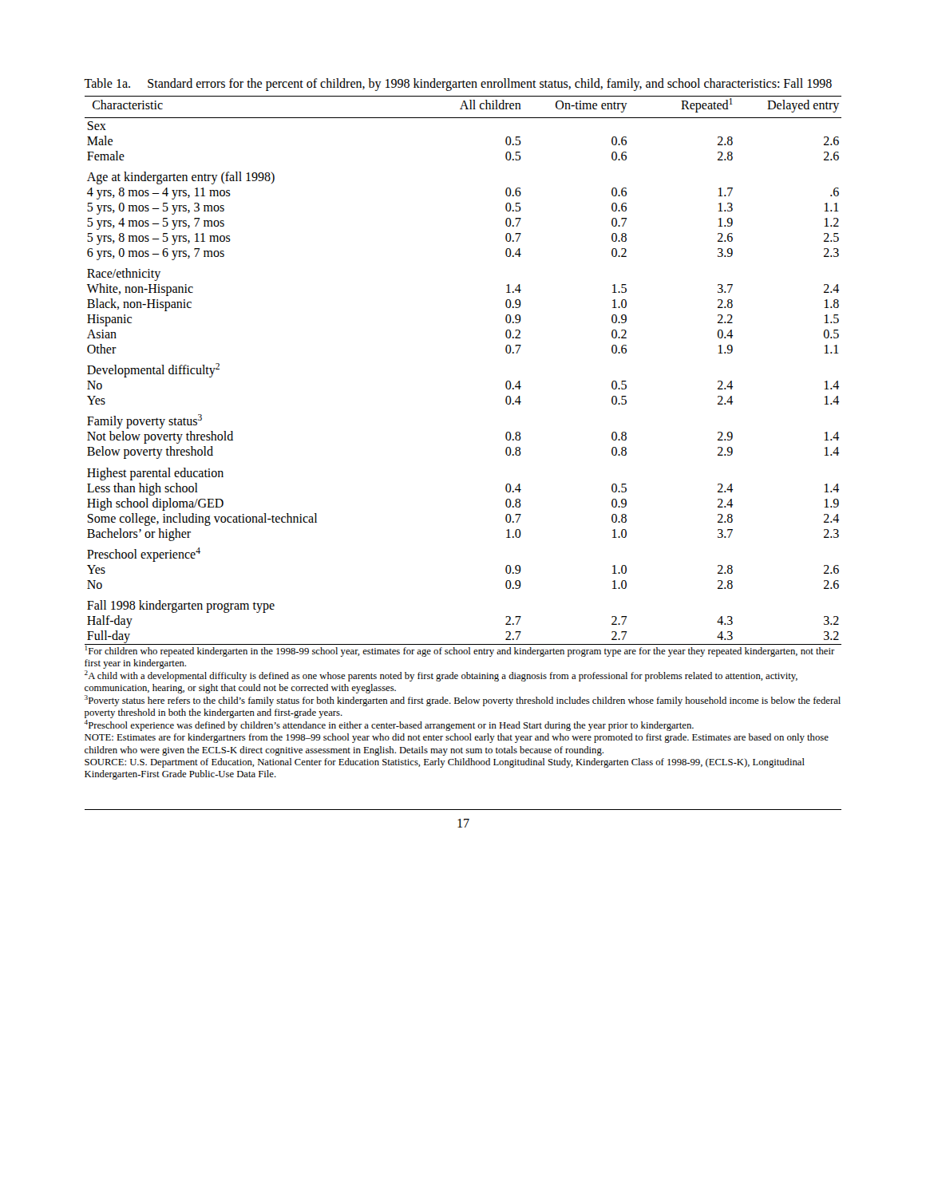Table 1a.
Standard errors for the percent of children, by 1998 kindergarten enrollment status, child, family, and school characteristics: Fall 1998
| Characteristic | All children | On-time entry | Repeated 1 | Delayed entry |
| --- | --- | --- | --- | --- |
| Sex | | | | |
| Male | 0.5 | 0.6 | 2.8 | 2.6 |
| Female | 0.5 | 0.6 | 2.8 | 2.6 |
| Age at kindergarten entry (fall 1998) | | | | |
| 4 yrs, 8 mos – 4 yrs, 11 mos | 0.6 | 0.6 | 1.7 | .6 |
| 5 yrs, 0 mos – 5 yrs, 3 mos | 0.5 | 0.6 | 1.3 | 1.1 |
| 5 yrs, 4 mos – 5 yrs, 7 mos | 0.7 | 0.7 | 1.9 | 1.2 |
| 5 yrs, 8 mos – 5 yrs, 11 mos | 0.7 | 0.8 | 2.6 | 2.5 |
| 6 yrs, 0 mos – 6 yrs, 7 mos | 0.4 | 0.2 | 3.9 | 2.3 |
| Race/ethnicity | | | | |
| White, non-Hispanic | 1.4 | 1.5 | 3.7 | 2.4 |
| Black, non-Hispanic | 0.9 | 1.0 | 2.8 | 1.8 |
| Hispanic | 0.9 | 0.9 | 2.2 | 1.5 |
| Asian | 0.2 | 0.2 | 0.4 | 0.5 |
| Other | 0.7 | 0.6 | 1.9 | 1.1 |
| Developmental difficulty 2 | | | | |
| No | 0.4 | 0.5 | 2.4 | 1.4 |
| Yes | 0.4 | 0.5 | 2.4 | 1.4 |
| Family poverty status 3 | | | | |
| Not below poverty threshold | 0.8 | 0.8 | 2.9 | 1.4 |
| Below poverty threshold | 0.8 | 0.8 | 2.9 | 1.4 |
| Highest parental education | | | | |
| Less than high school | 0.4 | 0.5 | 2.4 | 1.4 |
| High school diploma/GED | 0.8 | 0.9 | 2.4 | 1.9 |
| Some college, including vocational-technical | 0.7 | 0.8 | 2.8 | 2.4 |
| Bachelors’ or higher | 1.0 | 1.0 | 3.7 | 2.3 |
| Preschool experience 4 | | | | |
| Yes | 0.9 | 1.0 | 2.8 | 2.6 |
| No | 0.9 | 1.0 | 2.8 | 2.6 |
| Fall 1998 kindergarten program type | | | | |
| Half-day | 2.7 | 2.7 | 4.3 | 3.2 |
| Full-day | 2.7 | 2.7 | 4.3 | 3.2 |
1For children who repeated kindergarten in the 1998-99 school year, estimates for age of school entry and kindergarten program type are for the year they repeated kindergarten, not their first year in kindergarten.
2A child with a developmental difficulty is defined as one whose parents noted by first grade obtaining a diagnosis from a professional for problems related to attention, activity, communication, hearing, or sight that could not be corrected with eyeglasses.
3Poverty status here refers to the child’s family status for both kindergarten and first grade. Below poverty threshold includes children whose family household income is below the federal poverty threshold in both the kindergarten and first-grade years.
4Preschool experience was defined by children’s attendance in either a center-based arrangement or in Head Start during the year prior to kindergarten.
NOTE: Estimates are for kindergartners from the 1998–99 school year who did not enter school early that year and who were promoted to first grade. Estimates are based on only those children who were given the ECLS-K direct cognitive assessment in English. Details may not sum to totals because of rounding.
SOURCE: U.S. Department of Education, National Center for Education Statistics, Early Childhood Longitudinal Study, Kindergarten Class of 1998-99, (ECLS-K), Longitudinal Kindergarten-First Grade Public-Use Data File.
17